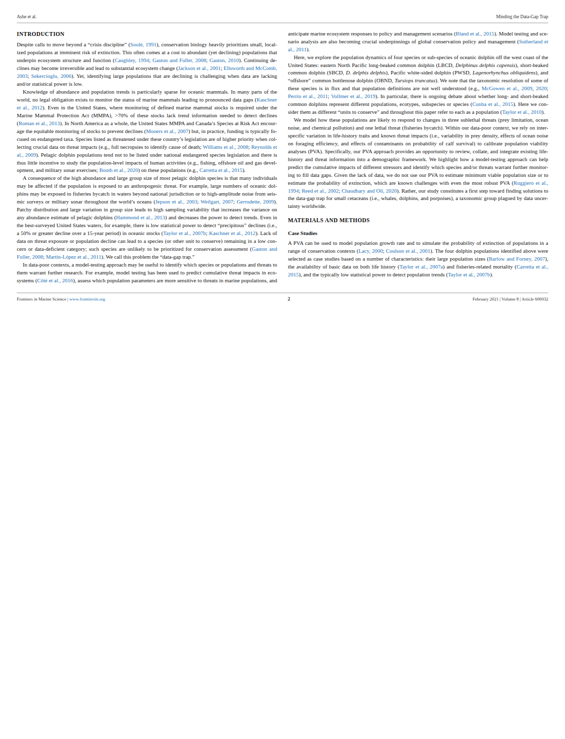Ashe et al.
Minding the Data-Gap Trap
Introduction
Despite calls to move beyond a “crisis discipline” (Soulé, 1991), conservation biology heavily prioritizes small, localized populations at imminent risk of extinction. This often comes at a cost to abundant (yet declining) populations that underpin ecosystem structure and function (Caughley, 1994; Gaston and Fuller, 2008; Gaston, 2010). Continuing declines may become irreversible and lead to substantial ecosystem change (Jackson et al., 2001; Ellsworth and McComb, 2003; Sekercioglu, 2006). Yet, identifying large populations that are declining is challenging when data are lacking and/or statistical power is low.
Knowledge of abundance and population trends is particularly sparse for oceanic mammals. In many parts of the world, no legal obligation exists to monitor the status of marine mammals leading to pronounced data gaps (Kaschner et al., 2012). Even in the United States, where monitoring of defined marine mammal stocks is required under the Marine Mammal Protection Act (MMPA), >70% of these stocks lack trend information needed to detect declines (Roman et al., 2013). In North America as a whole, the United States MMPA and Canada’s Species at Risk Act encourage the equitable monitoring of stocks to prevent declines (Mooers et al., 2007) but, in practice, funding is typically focused on endangered taxa. Species listed as threatened under these country’s legislation are of higher priority when collecting crucial data on threat impacts (e.g., full necropsies to identify cause of death; Williams et al., 2008; Reynolds et al., 2009). Pelagic dolphin populations tend not to be listed under national endangered species legislation and there is thus little incentive to study the population-level impacts of human activities (e.g., fishing, offshore oil and gas development, and military sonar exercises; Booth et al., 2020) on these populations (e.g., Carretta et al., 2015).
A consequence of the high abundance and large group size of most pelagic dolphin species is that many individuals may be affected if the population is exposed to an anthropogenic threat. For example, large numbers of oceanic dolphins may be exposed to fisheries bycatch in waters beyond national jurisdiction or to high-amplitude noise from seismic surveys or military sonar throughout the world’s oceans (Jepson et al., 2003; Weilgart, 2007; Gerrodette, 2009). Patchy distribution and large variation in group size leads to high sampling variability that increases the variance on any abundance estimate of pelagic dolphins (Hammond et al., 2013) and decreases the power to detect trends. Even in the best-surveyed United States waters, for example, there is low statistical power to detect “precipitous” declines (i.e., a 50% or greater decline over a 15-year period) in oceanic stocks (Taylor et al., 2007b; Kaschner et al., 2012). Lack of data on threat exposure or population decline can lead to a species (or other unit to conserve) remaining in a low concern or data-deficient category; such species are unlikely to be prioritized for conservation assessment (Gaston and Fuller, 2008; Martín-López et al., 2011). We call this problem the “data-gap trap.”
In data-poor contexts, a model-testing approach may be useful to identify which species or populations and threats to them warrant further research. For example, model testing has been used to predict cumulative threat impacts in ecosystems (Côté et al., 2016), assess which population parameters are more sensitive to threats in marine populations, and anticipate marine ecosystem responses to policy and management scenarios (Bland et al., 2015). Model testing and scenario analysis are also becoming crucial underpinnings of global conservation policy and management (Sutherland et al., 2011).
Here, we explore the population dynamics of four species or sub-species of oceanic dolphin off the west coast of the United States: eastern North Pacific long-beaked common dolphin (LBCD, Delphinus delphis capensis), short-beaked common dolphin (SBCD, D. delphis delphis), Pacific white-sided dolphin (PWSD, Lagenorhynchus obliquidens), and “offshore” common bottlenose dolphin (OBND, Tursiops truncatus). We note that the taxonomic resolution of some of these species is in flux and that population definitions are not well understood (e.g., McGowen et al., 2009, 2020; Perrin et al., 2011; Vollmer et al., 2019). In particular, there is ongoing debate about whether long- and short-beaked common dolphins represent different populations, ecotypes, subspecies or species (Cunha et al., 2015). Here we consider them as different “units to conserve” and throughout this paper refer to each as a population (Taylor et al., 2010).
We model how these populations are likely to respond to changes in three sublethal threats (prey limitation, ocean noise, and chemical pollution) and one lethal threat (fisheries bycatch). Within our data-poor context, we rely on inter-specific variation in life-history traits and known threat impacts (i.e., variability in prey density, effects of ocean noise on foraging efficiency, and effects of contaminants on probability of calf survival) to calibrate population viability analyses (PVA). Specifically, our PVA approach provides an opportunity to review, collate, and integrate existing life-history and threat information into a demographic framework. We highlight how a model-testing approach can help predict the cumulative impacts of different stressors and identify which species and/or threats warrant further monitoring to fill data gaps. Given the lack of data, we do not use our PVA to estimate minimum viable population size or to estimate the probability of extinction, which are known challenges with even the most robust PVA (Ruggiero et al., 1994; Reed et al., 2002; Chaudhary and Oli, 2020). Rather, our study constitutes a first step toward finding solutions to the data-gap trap for small cetaceans (i.e., whales, dolphins, and porpoises), a taxonomic group plagued by data uncertainty worldwide.
Materials and Methods
Case Studies
A PVA can be used to model population growth rate and to simulate the probability of extinction of populations in a range of conservation contexts (Lacy, 2000; Coulson et al., 2001). The four dolphin populations identified above were selected as case studies based on a number of characteristics: their large population sizes (Barlow and Forney, 2007), the availability of basic data on both life history (Taylor et al., 2007a) and fisheries-related mortality (Carretta et al., 2015), and the typically low statistical power to detect population trends (Taylor et al., 2007b).
Frontiers in Marine Science | www.frontiersin.org
2
February 2021 | Volume 8 | Article 606932